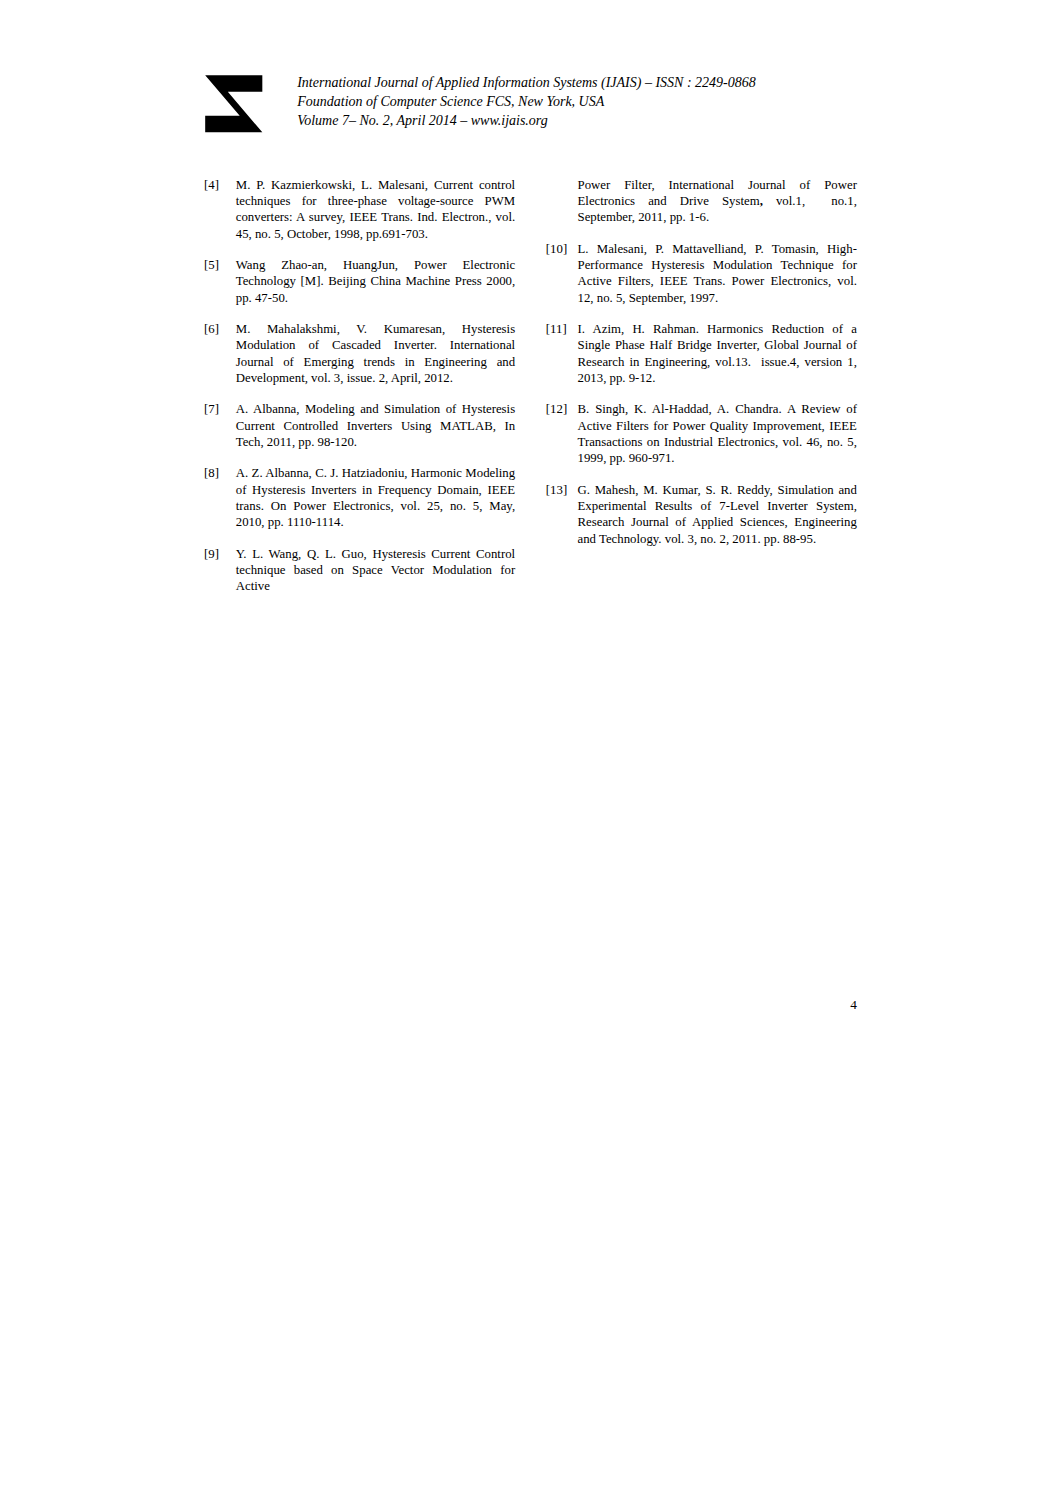International Journal of Applied Information Systems (IJAIS) – ISSN : 2249-0868
Foundation of Computer Science FCS, New York, USA
Volume 7– No. 2, April 2014 – www.ijais.org
[4] M. P. Kazmierkowski, L. Malesani, Current control techniques for three-phase voltage-source PWM converters: A survey, IEEE Trans. Ind. Electron., vol. 45, no. 5, October, 1998, pp.691-703.
[5] Wang Zhao-an, HuangJun, Power Electronic Technology [M]. Beijing China Machine Press 2000, pp. 47-50.
[6] M. Mahalakshmi, V. Kumaresan, Hysteresis Modulation of Cascaded Inverter. International Journal of Emerging trends in Engineering and Development, vol. 3, issue. 2, April, 2012.
[7] A. Albanna, Modeling and Simulation of Hysteresis Current Controlled Inverters Using MATLAB, In Tech, 2011, pp. 98-120.
[8] A. Z. Albanna, C. J. Hatziadoniu, Harmonic Modeling of Hysteresis Inverters in Frequency Domain, IEEE trans. On Power Electronics, vol. 25, no. 5, May, 2010, pp. 1110-1114.
[9] Y. L. Wang, Q. L. Guo, Hysteresis Current Control technique based on Space Vector Modulation for Active
Power Filter, International Journal of Power Electronics and Drive System, vol.1, no.1, September, 2011, pp. 1-6.
[10] L. Malesani, P. Mattavelliand, P. Tomasin, High-Performance Hysteresis Modulation Technique for Active Filters, IEEE Trans. Power Electronics, vol. 12, no. 5, September, 1997.
[11] I. Azim, H. Rahman. Harmonics Reduction of a Single Phase Half Bridge Inverter, Global Journal of Research in Engineering, vol.13. issue.4, version 1, 2013, pp. 9-12.
[12] B. Singh, K. Al-Haddad, A. Chandra. A Review of Active Filters for Power Quality Improvement, IEEE Transactions on Industrial Electronics, vol. 46, no. 5, 1999, pp. 960-971.
[13] G. Mahesh, M. Kumar, S. R. Reddy, Simulation and Experimental Results of 7-Level Inverter System, Research Journal of Applied Sciences, Engineering and Technology. vol. 3, no. 2, 2011. pp. 88-95.
4